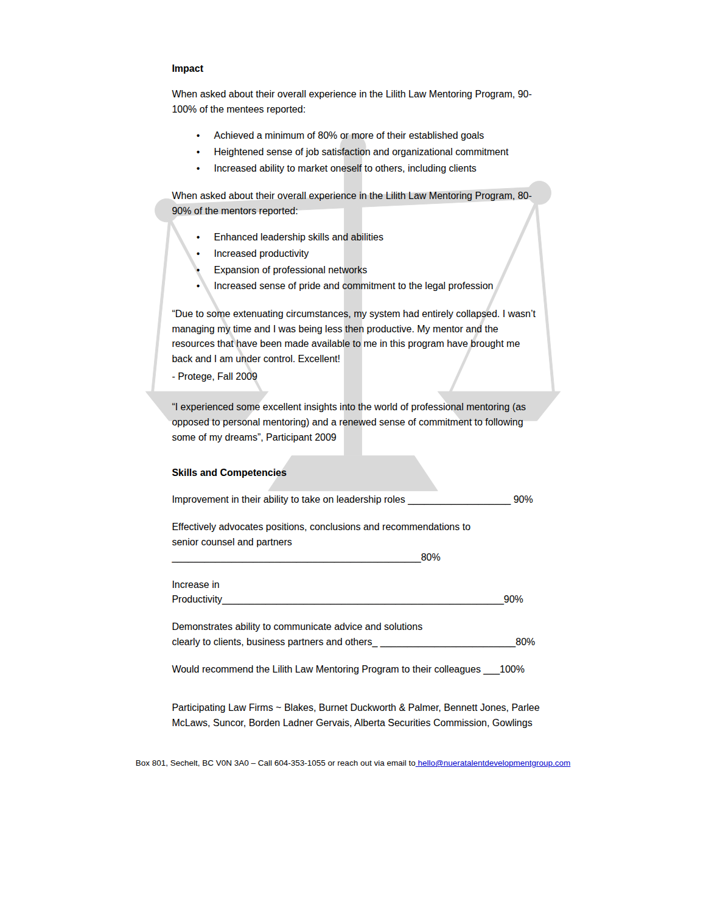Impact
When asked about their overall experience in the Lilith Law Mentoring Program, 90-100% of the mentees reported:
Achieved a minimum of 80% or more of their established goals
Heightened sense of job satisfaction and organizational commitment
Increased ability to market oneself to others, including clients
When asked about their overall experience in the Lilith Law Mentoring Program, 80-90% of the mentors reported:
Enhanced leadership skills and abilities
Increased productivity
Expansion of professional networks
Increased sense of pride and commitment to the legal profession
“Due to some extenuating circumstances, my system had entirely collapsed. I wasn’t managing my time and I was being less then productive. My mentor and the resources that have been made available to me in this program have brought me back and I am under control. Excellent!
- Protege, Fall 2009
“I experienced some excellent insights into the world of professional mentoring (as opposed to personal mentoring) and a renewed sense of commitment to following some of my dreams”, Participant 2009
Skills and Competencies
Improvement in their ability to take on leadership roles ___________________ 90%
Effectively advocates positions, conclusions and recommendations to
senior counsel and partners ______________________________________________80%
Increase in Productivity____________________________________________________90%
Demonstrates ability to communicate advice and solutions
clearly to clients, business partners and others_ _________________________80%
Would recommend the Lilith Law Mentoring Program to their colleagues ___100%
Participating Law Firms ~ Blakes, Burnet Duckworth & Palmer, Bennett Jones, Parlee McLaws, Suncor, Borden Ladner Gervais, Alberta Securities Commission, Gowlings
Box 801, Sechelt, BC V0N 3A0 – Call 604-353-1055 or reach out via email to hello@nueratalentdevelopmentgroup.com